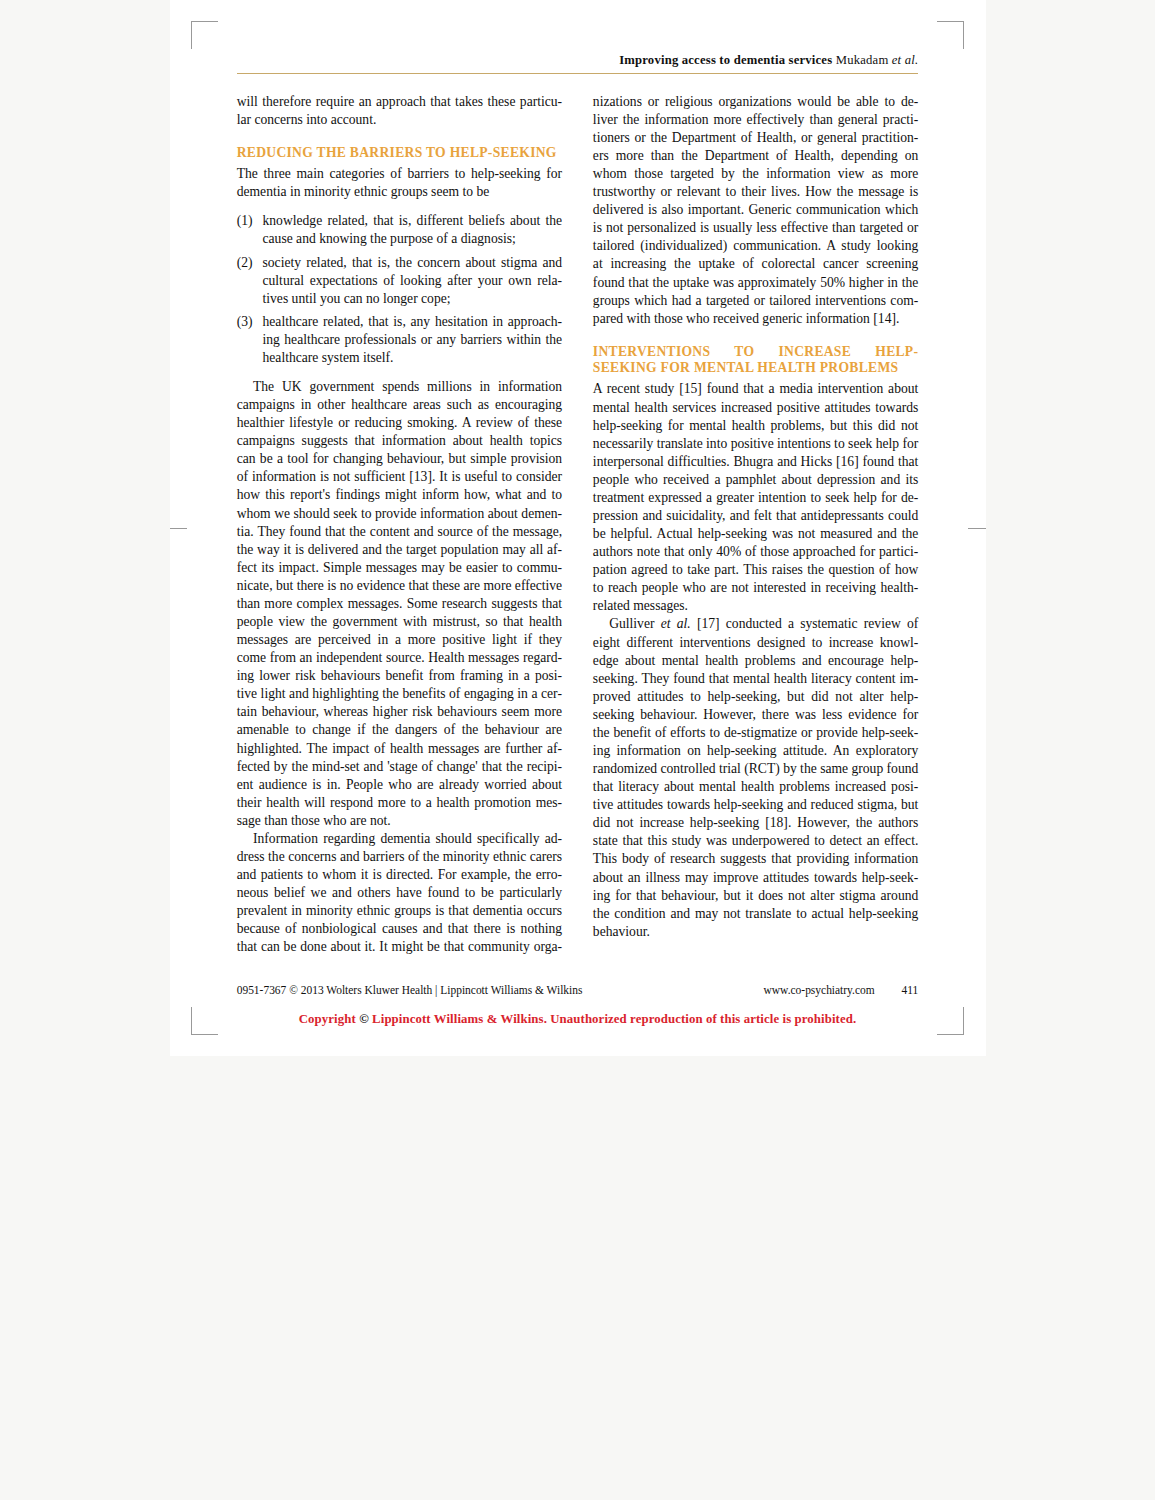Improving access to dementia services Mukadam et al.
will therefore require an approach that takes these particular concerns into account.
Reducing the barriers to help-seeking
The three main categories of barriers to help-seeking for dementia in minority ethnic groups seem to be
knowledge related, that is, different beliefs about the cause and knowing the purpose of a diagnosis;
society related, that is, the concern about stigma and cultural expectations of looking after your own relatives until you can no longer cope;
healthcare related, that is, any hesitation in approaching healthcare professionals or any barriers within the healthcare system itself.
The UK government spends millions in information campaigns in other healthcare areas such as encouraging healthier lifestyle or reducing smoking. A review of these campaigns suggests that information about health topics can be a tool for changing behaviour, but simple provision of information is not sufficient [13]. It is useful to consider how this report's findings might inform how, what and to whom we should seek to provide information about dementia. They found that the content and source of the message, the way it is delivered and the target population may all affect its impact. Simple messages may be easier to communicate, but there is no evidence that these are more effective than more complex messages. Some research suggests that people view the government with mistrust, so that health messages are perceived in a more positive light if they come from an independent source. Health messages regarding lower risk behaviours benefit from framing in a positive light and highlighting the benefits of engaging in a certain behaviour, whereas higher risk behaviours seem more amenable to change if the dangers of the behaviour are highlighted. The impact of health messages are further affected by the mind-set and 'stage of change' that the recipient audience is in. People who are already worried about their health will respond more to a health promotion message than those who are not.
Information regarding dementia should specifically address the concerns and barriers of the minority ethnic carers and patients to whom it is directed. For example, the erroneous belief we and others have found to be particularly prevalent in minority ethnic groups is that dementia occurs because of nonbiological causes and that there is nothing that can be done about it. It might be that community organizations or religious organizations would be able to deliver the information more effectively than general practitioners or the Department of Health, or general practitioners more than the Department of Health, depending on whom those targeted by the information view as more trustworthy or relevant to their lives. How the message is delivered is also important. Generic communication which is not personalized is usually less effective than targeted or tailored (individualized) communication. A study looking at increasing the uptake of colorectal cancer screening found that the uptake was approximately 50% higher in the groups which had a targeted or tailored interventions compared with those who received generic information [14].
Interventions to increase help-seeking for mental health problems
A recent study [15] found that a media intervention about mental health services increased positive attitudes towards help-seeking for mental health problems, but this did not necessarily translate into positive intentions to seek help for interpersonal difficulties. Bhugra and Hicks [16] found that people who received a pamphlet about depression and its treatment expressed a greater intention to seek help for depression and suicidality, and felt that antidepressants could be helpful. Actual help-seeking was not measured and the authors note that only 40% of those approached for participation agreed to take part. This raises the question of how to reach people who are not interested in receiving health-related messages.
Gulliver et al. [17] conducted a systematic review of eight different interventions designed to increase knowledge about mental health problems and encourage help-seeking. They found that mental health literacy content improved attitudes to help-seeking, but did not alter help-seeking behaviour. However, there was less evidence for the benefit of efforts to de-stigmatize or provide help-seeking information on help-seeking attitude. An exploratory randomized controlled trial (RCT) by the same group found that literacy about mental health problems increased positive attitudes towards help-seeking and reduced stigma, but did not increase help-seeking [18]. However, the authors state that this study was underpowered to detect an effect. This body of research suggests that providing information about an illness may improve attitudes towards help-seeking for that behaviour, but it does not alter stigma around the condition and may not translate to actual help-seeking behaviour.
0951-7367 © 2013 Wolters Kluwer Health | Lippincott Williams & Wilkins
www.co-psychiatry.com 411
Copyright © Lippincott Williams & Wilkins. Unauthorized reproduction of this article is prohibited.